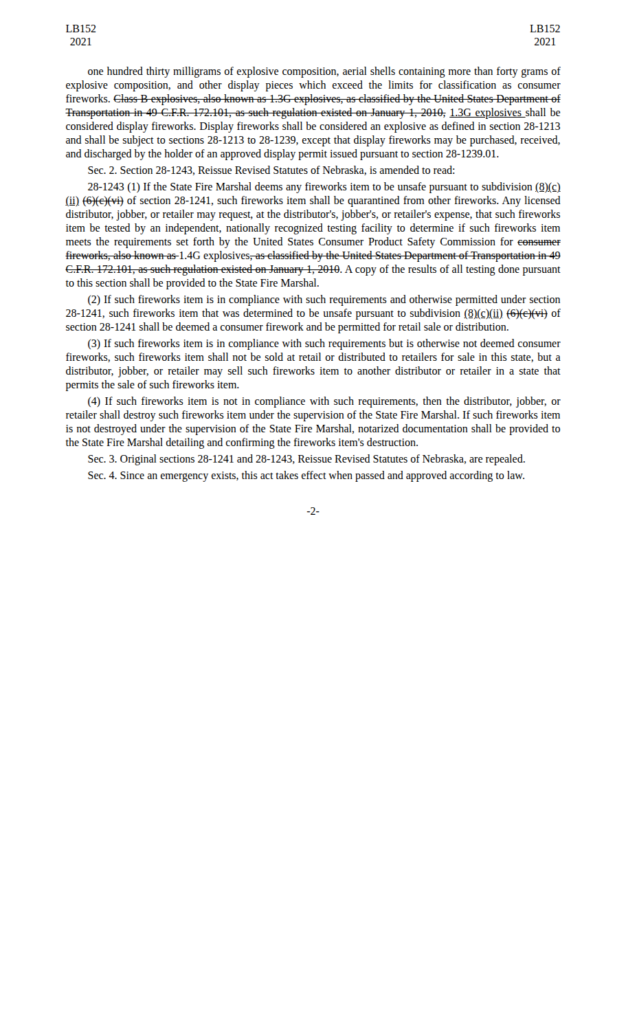LB152
2021
LB152
2021
one hundred thirty milligrams of explosive composition, aerial shells containing more than forty grams of explosive composition, and other display pieces which exceed the limits for classification as consumer fireworks. Class B explosives, also known as 1.3G explosives, as classified by the United States Department of Transportation in 49 C.F.R. 172.101, as such regulation existed on January 1, 2010, 1.3G explosives shall be considered display fireworks. Display fireworks shall be considered an explosive as defined in section 28-1213 and shall be subject to sections 28-1213 to 28-1239, except that display fireworks may be purchased, received, and discharged by the holder of an approved display permit issued pursuant to section 28-1239.01.
Sec. 2. Section 28-1243, Reissue Revised Statutes of Nebraska, is amended to read:
28-1243 (1) If the State Fire Marshal deems any fireworks item to be unsafe pursuant to subdivision (8)(c)(ii) (6)(c)(vi) of section 28-1241, such fireworks item shall be quarantined from other fireworks. Any licensed distributor, jobber, or retailer may request, at the distributor's, jobber's, or retailer's expense, that such fireworks item be tested by an independent, nationally recognized testing facility to determine if such fireworks item meets the requirements set forth by the United States Consumer Product Safety Commission for consumer fireworks, also known as 1.4G explosives, as classified by the United States Department of Transportation in 49 C.F.R. 172.101, as such regulation existed on January 1, 2010. A copy of the results of all testing done pursuant to this section shall be provided to the State Fire Marshal.
(2) If such fireworks item is in compliance with such requirements and otherwise permitted under section 28-1241, such fireworks item that was determined to be unsafe pursuant to subdivision (8)(c)(ii) (6)(c)(vi) of section 28-1241 shall be deemed a consumer firework and be permitted for retail sale or distribution.
(3) If such fireworks item is in compliance with such requirements but is otherwise not deemed consumer fireworks, such fireworks item shall not be sold at retail or distributed to retailers for sale in this state, but a distributor, jobber, or retailer may sell such fireworks item to another distributor or retailer in a state that permits the sale of such fireworks item.
(4) If such fireworks item is not in compliance with such requirements, then the distributor, jobber, or retailer shall destroy such fireworks item under the supervision of the State Fire Marshal. If such fireworks item is not destroyed under the supervision of the State Fire Marshal, notarized documentation shall be provided to the State Fire Marshal detailing and confirming the fireworks item's destruction.
Sec. 3. Original sections 28-1241 and 28-1243, Reissue Revised Statutes of Nebraska, are repealed.
Sec. 4. Since an emergency exists, this act takes effect when passed and approved according to law.
-2-